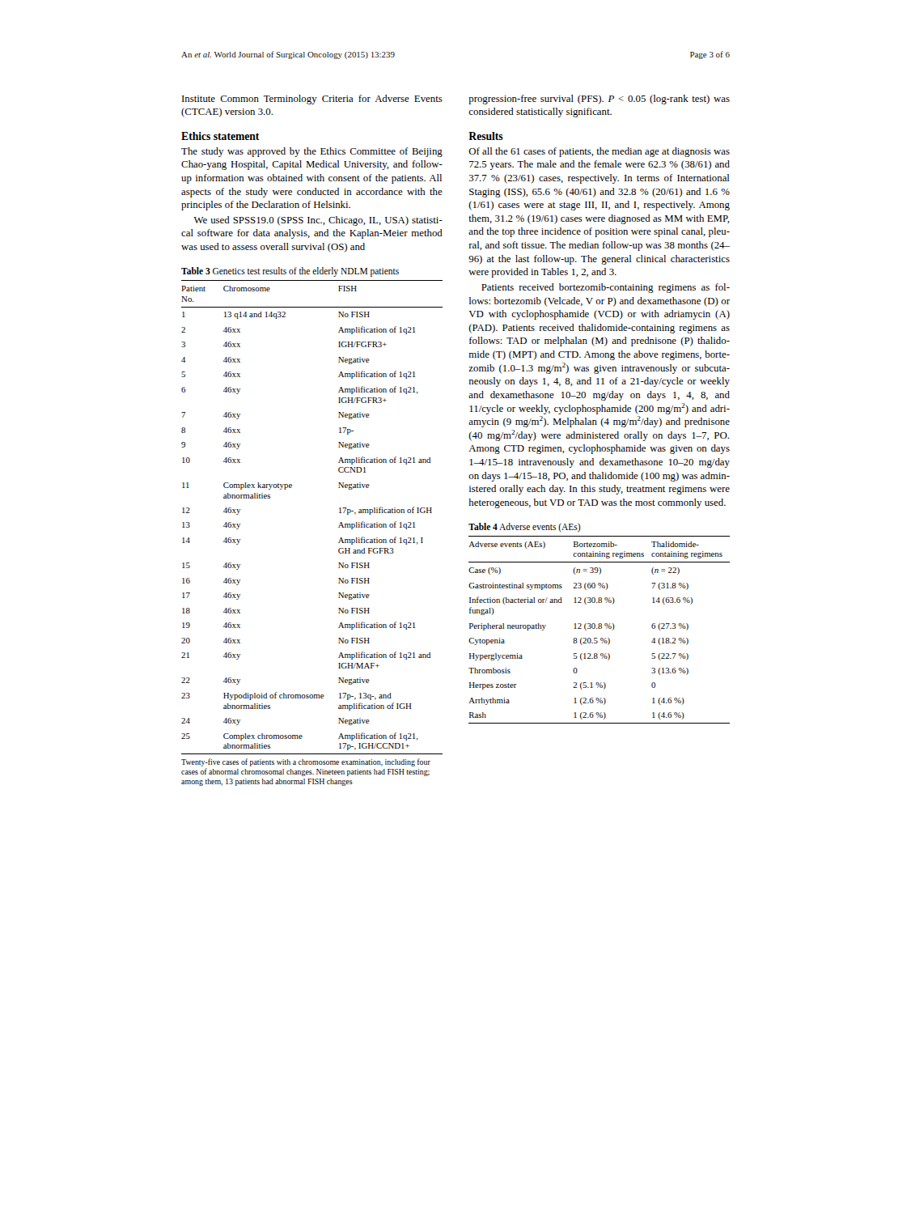An et al. World Journal of Surgical Oncology (2015) 13:239
Page 3 of 6
Institute Common Terminology Criteria for Adverse Events (CTCAE) version 3.0.
Ethics statement
The study was approved by the Ethics Committee of Beijing Chao-yang Hospital, Capital Medical University, and follow-up information was obtained with consent of the patients. All aspects of the study were conducted in accordance with the principles of the Declaration of Helsinki.
We used SPSS19.0 (SPSS Inc., Chicago, IL, USA) statistical software for data analysis, and the Kaplan-Meier method was used to assess overall survival (OS) and
Table 3 Genetics test results of the elderly NDLM patients
| Patient No. | Chromosome | FISH |
| --- | --- | --- |
| 1 | 13 q14 and 14q32 | No FISH |
| 2 | 46xx | Amplification of 1q21 |
| 3 | 46xx | IGH/FGFR3+ |
| 4 | 46xx | Negative |
| 5 | 46xx | Amplification of 1q21 |
| 6 | 46xy | Amplification of 1q21, IGH/FGFR3+ |
| 7 | 46xy | Negative |
| 8 | 46xx | 17p- |
| 9 | 46xy | Negative |
| 10 | 46xx | Amplification of 1q21 and CCND1 |
| 11 | Complex karyotype abnormalities | Negative |
| 12 | 46xy | 17p-, amplification of IGH |
| 13 | 46xy | Amplification of 1q21 |
| 14 | 46xy | Amplification of 1q21, I GH and FGFR3 |
| 15 | 46xy | No FISH |
| 16 | 46xy | No FISH |
| 17 | 46xy | Negative |
| 18 | 46xx | No FISH |
| 19 | 46xx | Amplification of 1q21 |
| 20 | 46xx | No FISH |
| 21 | 46xy | Amplification of 1q21 and IGH/MAF+ |
| 22 | 46xy | Negative |
| 23 | Hypodiploid of chromosome abnormalities | 17p-, 13q-, and amplification of IGH |
| 24 | 46xy | Negative |
| 25 | Complex chromosome abnormalities | Amplification of 1q21, 17p-, IGH/CCND1+ |
Twenty-five cases of patients with a chromosome examination, including four cases of abnormal chromosomal changes. Nineteen patients had FISH testing; among them, 13 patients had abnormal FISH changes
progression-free survival (PFS). P < 0.05 (log-rank test) was considered statistically significant.
Results
Of all the 61 cases of patients, the median age at diagnosis was 72.5 years. The male and the female were 62.3 % (38/61) and 37.7 % (23/61) cases, respectively. In terms of International Staging (ISS), 65.6 % (40/61) and 32.8 % (20/61) and 1.6 % (1/61) cases were at stage III, II, and I, respectively. Among them, 31.2 % (19/61) cases were diagnosed as MM with EMP, and the top three incidence of position were spinal canal, pleural, and soft tissue. The median follow-up was 38 months (24–96) at the last follow-up. The general clinical characteristics were provided in Tables 1, 2, and 3.
Patients received bortezomib-containing regimens as follows: bortezomib (Velcade, V or P) and dexamethasone (D) or VD with cyclophosphamide (VCD) or with adriamycin (A) (PAD). Patients received thalidomide-containing regimens as follows: TAD or melphalan (M) and prednisone (P) thalidomide (T) (MPT) and CTD. Among the above regimens, bortezomib (1.0–1.3 mg/m2) was given intravenously or subcutaneously on days 1, 4, 8, and 11 of a 21-day/cycle or weekly and dexamethasone 10–20 mg/day on days 1, 4, 8, and 11/cycle or weekly, cyclophosphamide (200 mg/m2) and adriamycin (9 mg/m2). Melphalan (4 mg/m2/day) and prednisone (40 mg/m2/day) were administered orally on days 1–7, PO. Among CTD regimen, cyclophosphamide was given on days 1–4/15–18 intravenously and dexamethasone 10–20 mg/day on days 1–4/15–18, PO, and thalidomide (100 mg) was administered orally each day. In this study, treatment regimens were heterogeneous, but VD or TAD was the most commonly used.
Table 4 Adverse events (AEs)
| Adverse events (AEs) | Bortezomib-containing regimens | Thalidomide-containing regimens |
| --- | --- | --- |
| Case (%) | ( n = 39) | ( n = 22) |
| Gastrointestinal symptoms | 23 (60 %) | 7 (31.8 %) |
| Infection (bacterial or/ and fungal) | 12 (30.8 %) | 14 (63.6 %) |
| Peripheral neuropathy | 12 (30.8 %) | 6 (27.3 %) |
| Cytopenia | 8 (20.5 %) | 4 (18.2 %) |
| Hyperglycemia | 5 (12.8 %) | 5 (22.7 %) |
| Thrombosis | 0 | 3 (13.6 %) |
| Herpes zoster | 2 (5.1 %) | 0 |
| Arrhythmia | 1 (2.6 %) | 1 (4.6 %) |
| Rash | 1 (2.6 %) | 1 (4.6 %) |